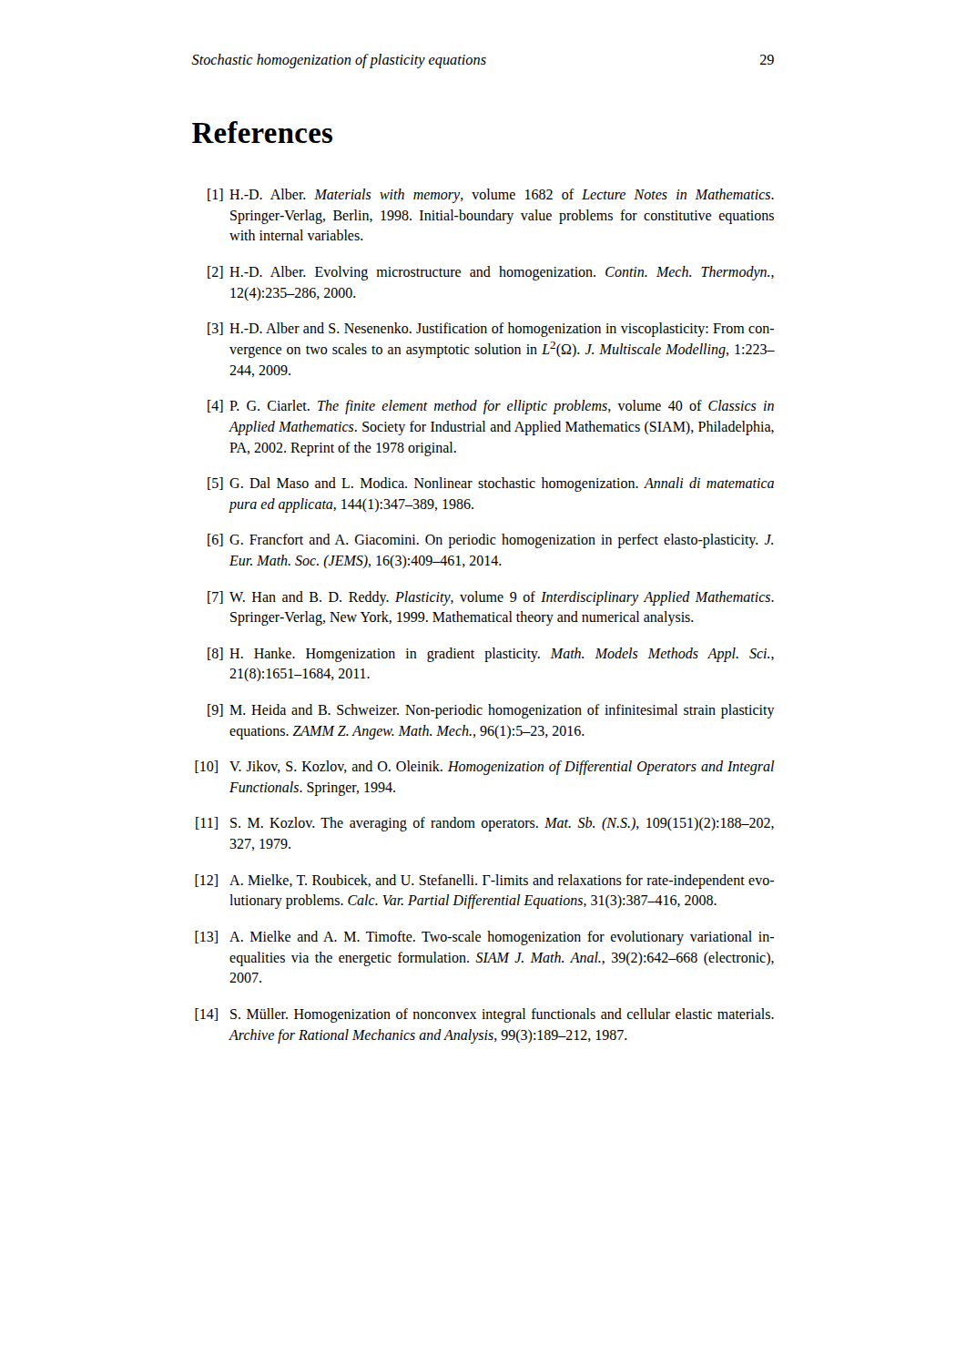Stochastic homogenization of plasticity equations 29
References
H.-D. Alber. Materials with memory, volume 1682 of Lecture Notes in Mathematics. Springer-Verlag, Berlin, 1998. Initial-boundary value problems for constitutive equations with internal variables.
H.-D. Alber. Evolving microstructure and homogenization. Contin. Mech. Thermodyn., 12(4):235–286, 2000.
H.-D. Alber and S. Nesenenko. Justification of homogenization in viscoplasticity: From convergence on two scales to an asymptotic solution in L2(Ω). J. Multiscale Modelling, 1:223–244, 2009.
P. G. Ciarlet. The finite element method for elliptic problems, volume 40 of Classics in Applied Mathematics. Society for Industrial and Applied Mathematics (SIAM), Philadelphia, PA, 2002. Reprint of the 1978 original.
G. Dal Maso and L. Modica. Nonlinear stochastic homogenization. Annali di matematica pura ed applicata, 144(1):347–389, 1986.
G. Francfort and A. Giacomini. On periodic homogenization in perfect elasto-plasticity. J. Eur. Math. Soc. (JEMS), 16(3):409–461, 2014.
W. Han and B. D. Reddy. Plasticity, volume 9 of Interdisciplinary Applied Mathematics. Springer-Verlag, New York, 1999. Mathematical theory and numerical analysis.
H. Hanke. Homgenization in gradient plasticity. Math. Models Methods Appl. Sci., 21(8):1651–1684, 2011.
M. Heida and B. Schweizer. Non-periodic homogenization of infinitesimal strain plasticity equations. ZAMM Z. Angew. Math. Mech., 96(1):5–23, 2016.
V. Jikov, S. Kozlov, and O. Oleinik. Homogenization of Differential Operators and Integral Functionals. Springer, 1994.
S. M. Kozlov. The averaging of random operators. Mat. Sb. (N.S.), 109(151)(2):188–202, 327, 1979.
A. Mielke, T. Roubicek, and U. Stefanelli. Γ-limits and relaxations for rate-independent evolutionary problems. Calc. Var. Partial Differential Equations, 31(3):387–416, 2008.
A. Mielke and A. M. Timofte. Two-scale homogenization for evolutionary variational inequalities via the energetic formulation. SIAM J. Math. Anal., 39(2):642–668 (electronic), 2007.
S. Müller. Homogenization of nonconvex integral functionals and cellular elastic materials. Archive for Rational Mechanics and Analysis, 99(3):189–212, 1987.